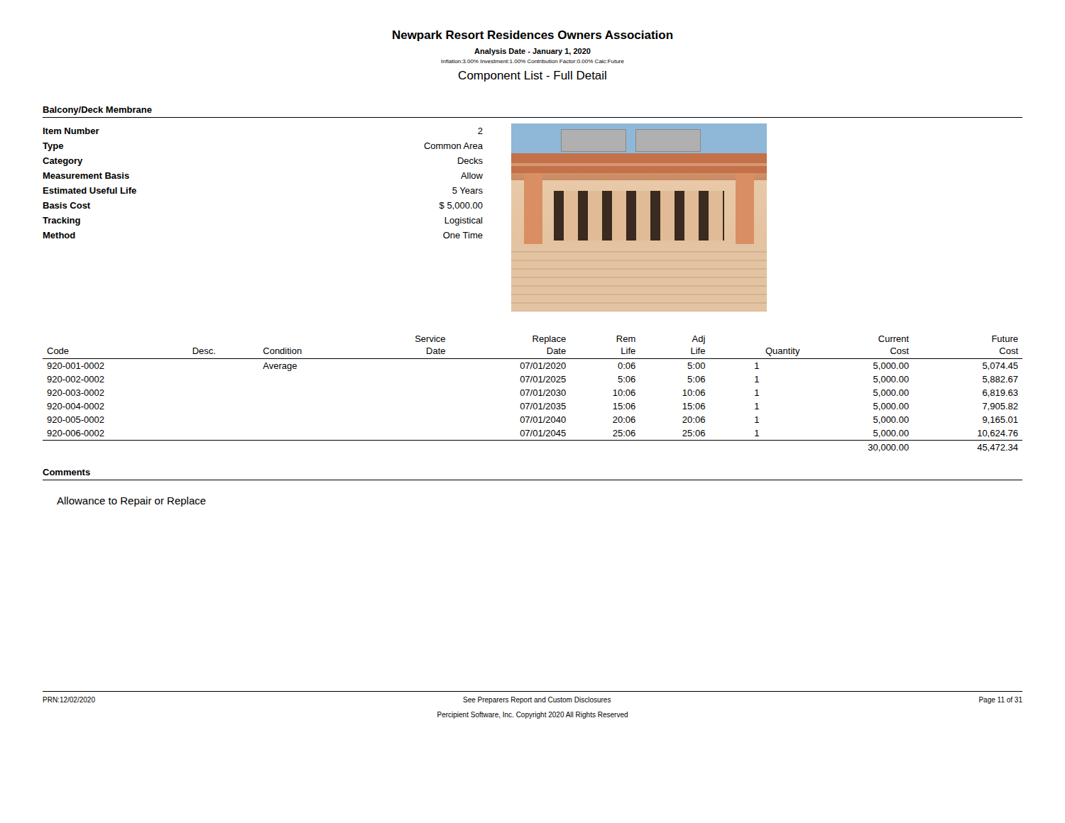Newpark Resort Residences Owners Association
Analysis Date - January 1, 2020
Inflation:3.00% Investment:1.00% Contribution Factor:0.00% Calc:Future
Component List - Full Detail
Balcony/Deck Membrane
| Item Number | 2 |
| Type | Common Area |
| Category | Decks |
| Measurement Basis | Allow |
| Estimated Useful Life | 5 Years |
| Basis Cost | $ 5,000.00 |
| Tracking | Logistical |
| Method | One Time |
| | | | Service | Replace | Rem | Adj | | Current | Future |
| --- | --- | --- | --- | --- | --- | --- | --- | --- | --- |
| Code | Desc. | Condition | Date | Date | Life | Life | Quantity | Cost | Cost |
| 920-001-0002 | | Average | | 07/01/2020 | 0:06 | 5:00 | 1 | 5,000.00 | 5,074.45 |
| 920-002-0002 | | | | 07/01/2025 | 5:06 | 5:06 | 1 | 5,000.00 | 5,882.67 |
| 920-003-0002 | | | | 07/01/2030 | 10:06 | 10:06 | 1 | 5,000.00 | 6,819.63 |
| 920-004-0002 | | | | 07/01/2035 | 15:06 | 15:06 | 1 | 5,000.00 | 7,905.82 |
| 920-005-0002 | | | | 07/01/2040 | 20:06 | 20:06 | 1 | 5,000.00 | 9,165.01 |
| 920-006-0002 | | | | 07/01/2045 | 25:06 | 25:06 | 1 | 5,000.00 | 10,624.76 |
| | | | | | | | | 30,000.00 | 45,472.34 |
Comments
Allowance to Repair or Replace
PRN:12/02/2020
See Preparers Report and Custom Disclosures
Page 11 of 31
Percipient Software, Inc. Copyright 2020 All Rights Reserved